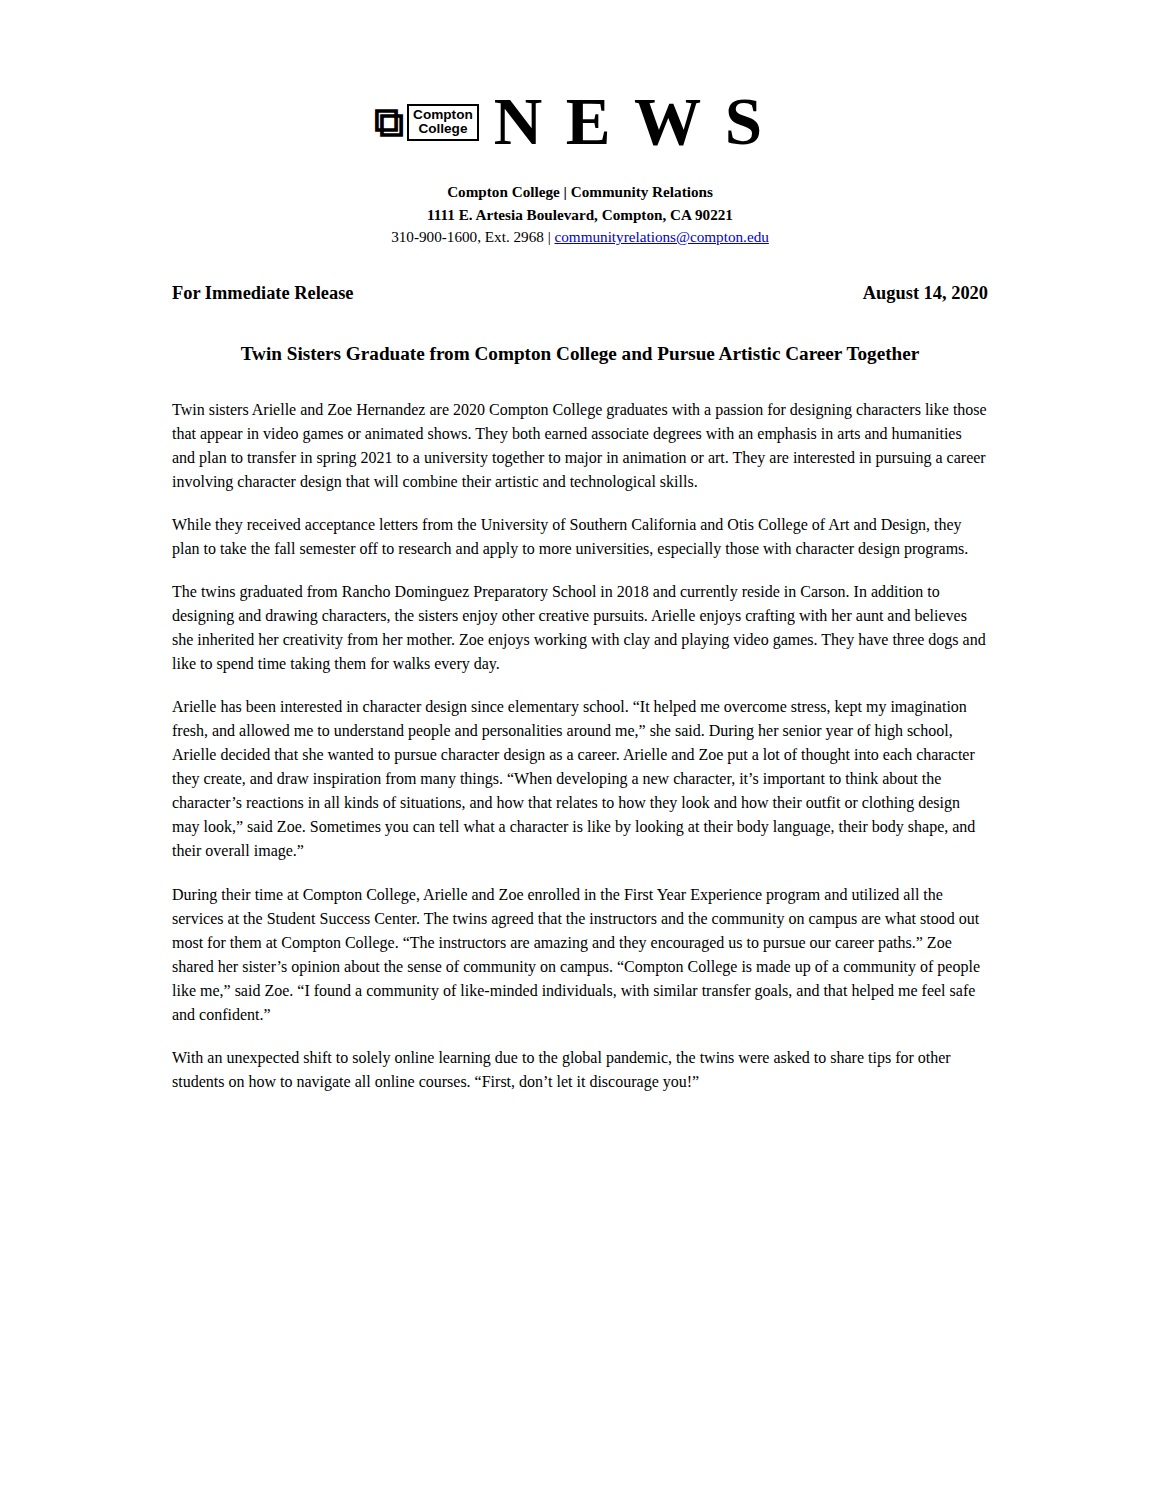⧉ Compton
College NEWS
Compton College | Community Relations
1111 E. Artesia Boulevard, Compton, CA 90221
310-900-1600, Ext. 2968 | communityrelations@compton.edu
For Immediate Release August 14, 2020
Twin Sisters Graduate from Compton College and Pursue Artistic Career Together
Twin sisters Arielle and Zoe Hernandez are 2020 Compton College graduates with a passion for designing characters like those that appear in video games or animated shows. They both earned associate degrees with an emphasis in arts and humanities and plan to transfer in spring 2021 to a university together to major in animation or art. They are interested in pursuing a career involving character design that will combine their artistic and technological skills.
While they received acceptance letters from the University of Southern California and Otis College of Art and Design, they plan to take the fall semester off to research and apply to more universities, especially those with character design programs.
The twins graduated from Rancho Dominguez Preparatory School in 2018 and currently reside in Carson. In addition to designing and drawing characters, the sisters enjoy other creative pursuits. Arielle enjoys crafting with her aunt and believes she inherited her creativity from her mother. Zoe enjoys working with clay and playing video games. They have three dogs and like to spend time taking them for walks every day.
Arielle has been interested in character design since elementary school. “It helped me overcome stress, kept my imagination fresh, and allowed me to understand people and personalities around me,” she said. During her senior year of high school, Arielle decided that she wanted to pursue character design as a career. Arielle and Zoe put a lot of thought into each character they create, and draw inspiration from many things. “When developing a new character, it’s important to think about the character’s reactions in all kinds of situations, and how that relates to how they look and how their outfit or clothing design may look,” said Zoe. Sometimes you can tell what a character is like by looking at their body language, their body shape, and their overall image.”
During their time at Compton College, Arielle and Zoe enrolled in the First Year Experience program and utilized all the services at the Student Success Center. The twins agreed that the instructors and the community on campus are what stood out most for them at Compton College. “The instructors are amazing and they encouraged us to pursue our career paths.” Zoe shared her sister’s opinion about the sense of community on campus. “Compton College is made up of a community of people like me,” said Zoe. “I found a community of like-minded individuals, with similar transfer goals, and that helped me feel safe and confident.”
With an unexpected shift to solely online learning due to the global pandemic, the twins were asked to share tips for other students on how to navigate all online courses. “First, don’t let it discourage you!”